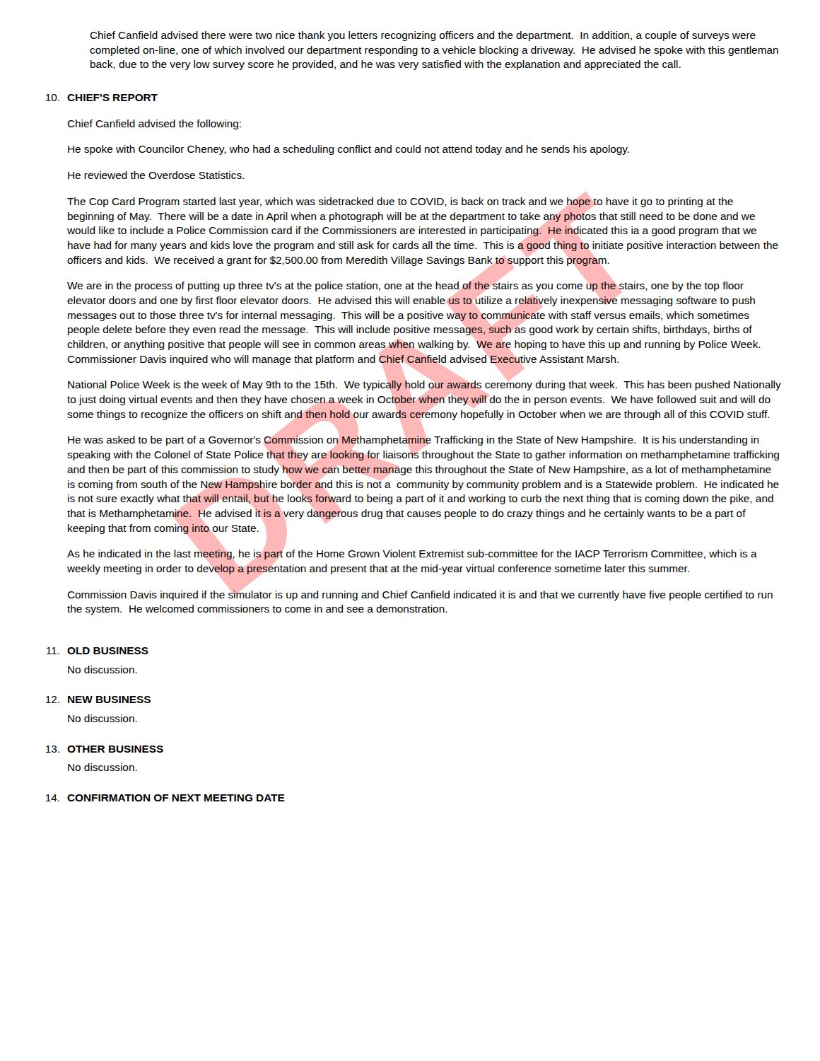DRAFT
Chief Canfield advised there were two nice thank you letters recognizing officers and the department. In addition, a couple of surveys were completed on-line, one of which involved our department responding to a vehicle blocking a driveway. He advised he spoke with this gentleman back, due to the very low survey score he provided, and he was very satisfied with the explanation and appreciated the call.
10.
CHIEF'S REPORT
Chief Canfield advised the following:
He spoke with Councilor Cheney, who had a scheduling conflict and could not attend today and he sends his apology.
He reviewed the Overdose Statistics.
The Cop Card Program started last year, which was sidetracked due to COVID, is back on track and we hope to have it go to printing at the beginning of May. There will be a date in April when a photograph will be at the department to take any photos that still need to be done and we would like to include a Police Commission card if the Commissioners are interested in participating. He indicated this ia a good program that we have had for many years and kids love the program and still ask for cards all the time. This is a good thing to initiate positive interaction between the officers and kids. We received a grant for $2,500.00 from Meredith Village Savings Bank to support this program.
We are in the process of putting up three tv's at the police station, one at the head of the stairs as you come up the stairs, one by the top floor elevator doors and one by first floor elevator doors. He advised this will enable us to utilize a relatively inexpensive messaging software to push messages out to those three tv's for internal messaging. This will be a positive way to communicate with staff versus emails, which sometimes people delete before they even read the message. This will include positive messages, such as good work by certain shifts, birthdays, births of children, or anything positive that people will see in common areas when walking by. We are hoping to have this up and running by Police Week. Commissioner Davis inquired who will manage that platform and Chief Canfield advised Executive Assistant Marsh.
National Police Week is the week of May 9th to the 15th. We typically hold our awards ceremony during that week. This has been pushed Nationally to just doing virtual events and then they have chosen a week in October when they will do the in person events. We have followed suit and will do some things to recognize the officers on shift and then hold our awards ceremony hopefully in October when we are through all of this COVID stuff.
He was asked to be part of a Governor's Commission on Methamphetamine Trafficking in the State of New Hampshire. It is his understanding in speaking with the Colonel of State Police that they are looking for liaisons throughout the State to gather information on methamphetamine trafficking and then be part of this commission to study how we can better manage this throughout the State of New Hampshire, as a lot of methamphetamine is coming from south of the New Hampshire border and this is not a community by community problem and is a Statewide problem. He indicated he is not sure exactly what that will entail, but he looks forward to being a part of it and working to curb the next thing that is coming down the pike, and that is Methamphetamine. He advised it is a very dangerous drug that causes people to do crazy things and he certainly wants to be a part of keeping that from coming into our State.
As he indicated in the last meeting, he is part of the Home Grown Violent Extremist sub-committee for the IACP Terrorism Committee, which is a weekly meeting in order to develop a presentation and present that at the mid-year virtual conference sometime later this summer.
Commission Davis inquired if the simulator is up and running and Chief Canfield indicated it is and that we currently have five people certified to run the system. He welcomed commissioners to come in and see a demonstration.
11.
OLD BUSINESS
No discussion.
12.
NEW BUSINESS
No discussion.
13.
OTHER BUSINESS
No discussion.
14.
CONFIRMATION OF NEXT MEETING DATE